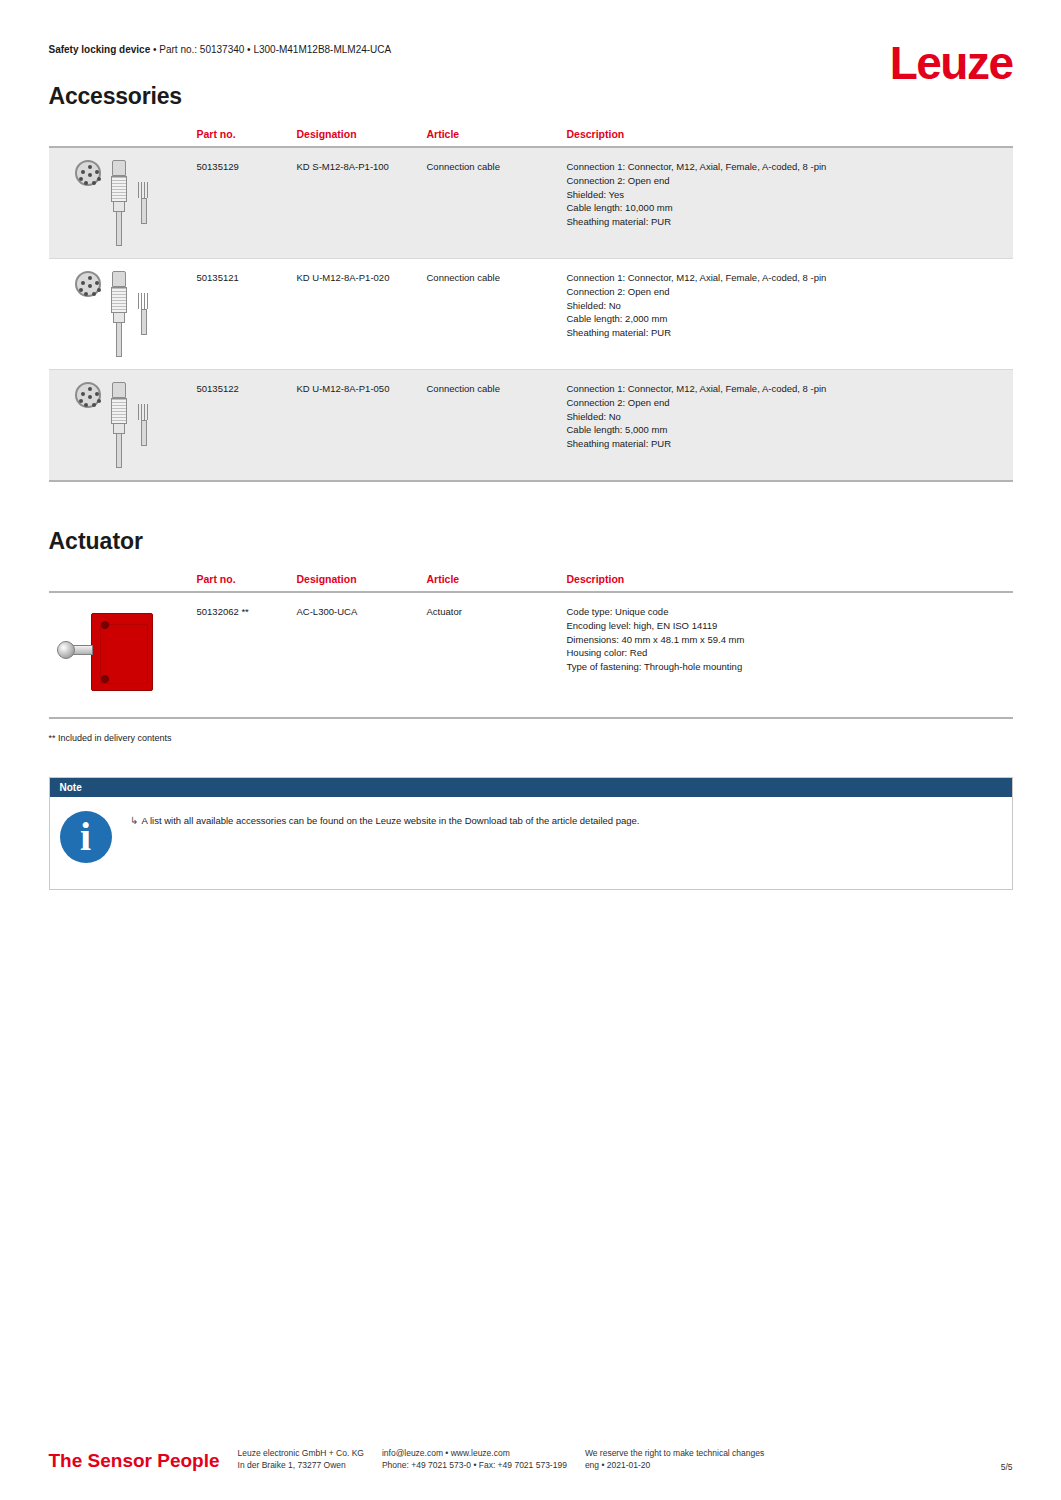Safety locking device • Part no.: 50137340 • L300-M41M12B8-MLM24-UCA
Accessories
Leuze
| | Part no. | Designation | Article | Description |
| --- | --- | --- | --- | --- |
| | 50135129 | KD S-M12-8A-P1-100 | Connection cable | Connection 1: Connector, M12, Axial, Female, A-coded, 8 -pin Connection 2: Open end Shielded: Yes Cable length: 10,000 mm Sheathing material: PUR |
| | 50135121 | KD U-M12-8A-P1-020 | Connection cable | Connection 1: Connector, M12, Axial, Female, A-coded, 8 -pin Connection 2: Open end Shielded: No Cable length: 2,000 mm Sheathing material: PUR |
| | 50135122 | KD U-M12-8A-P1-050 | Connection cable | Connection 1: Connector, M12, Axial, Female, A-coded, 8 -pin Connection 2: Open end Shielded: No Cable length: 5,000 mm Sheathing material: PUR |
Actuator
| | Part no. | Designation | Article | Description |
| --- | --- | --- | --- | --- |
| | 50132062 ** | AC-L300-UCA | Actuator | Code type: Unique code Encoding level: high, EN ISO 14119 Dimensions: 40 mm x 48.1 mm x 59.4 mm Housing color: Red Type of fastening: Through-hole mounting |
** Included in delivery contents
Note
i
↳A list with all available accessories can be found on the Leuze website in the Download tab of the article detailed page.
The Sensor People
Leuze electronic GmbH + Co. KG
In der Braike 1, 73277 Owen
info@leuze.com • www.leuze.com
Phone: +49 7021 573-0 • Fax: +49 7021 573-199
We reserve the right to make technical changes
eng • 2021-01-20
5/5